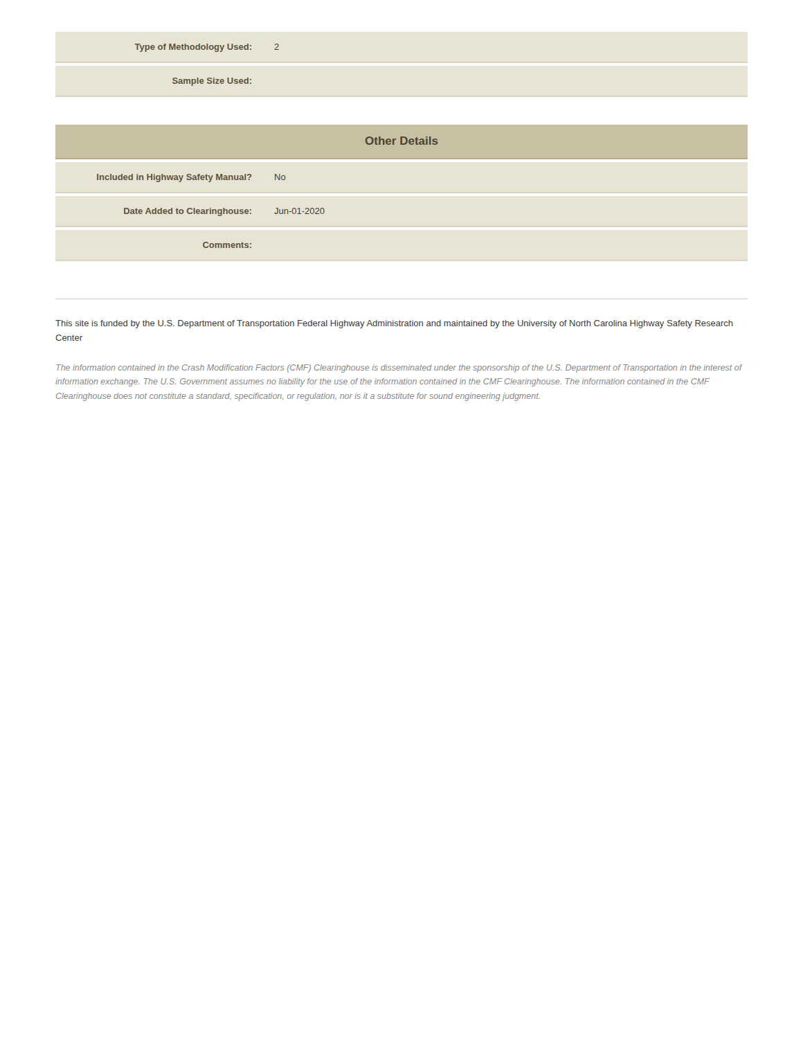| Type of Methodology Used: | 2 |
| Sample Size Used: | |
| Other Details |
| Included in Highway Safety Manual? | No |
| Date Added to Clearinghouse: | Jun-01-2020 |
| Comments: | |
This site is funded by the U.S. Department of Transportation Federal Highway Administration and maintained by the University of North Carolina Highway Safety Research Center
The information contained in the Crash Modification Factors (CMF) Clearinghouse is disseminated under the sponsorship of the U.S. Department of Transportation in the interest of information exchange. The U.S. Government assumes no liability for the use of the information contained in the CMF Clearinghouse. The information contained in the CMF Clearinghouse does not constitute a standard, specification, or regulation, nor is it a substitute for sound engineering judgment.